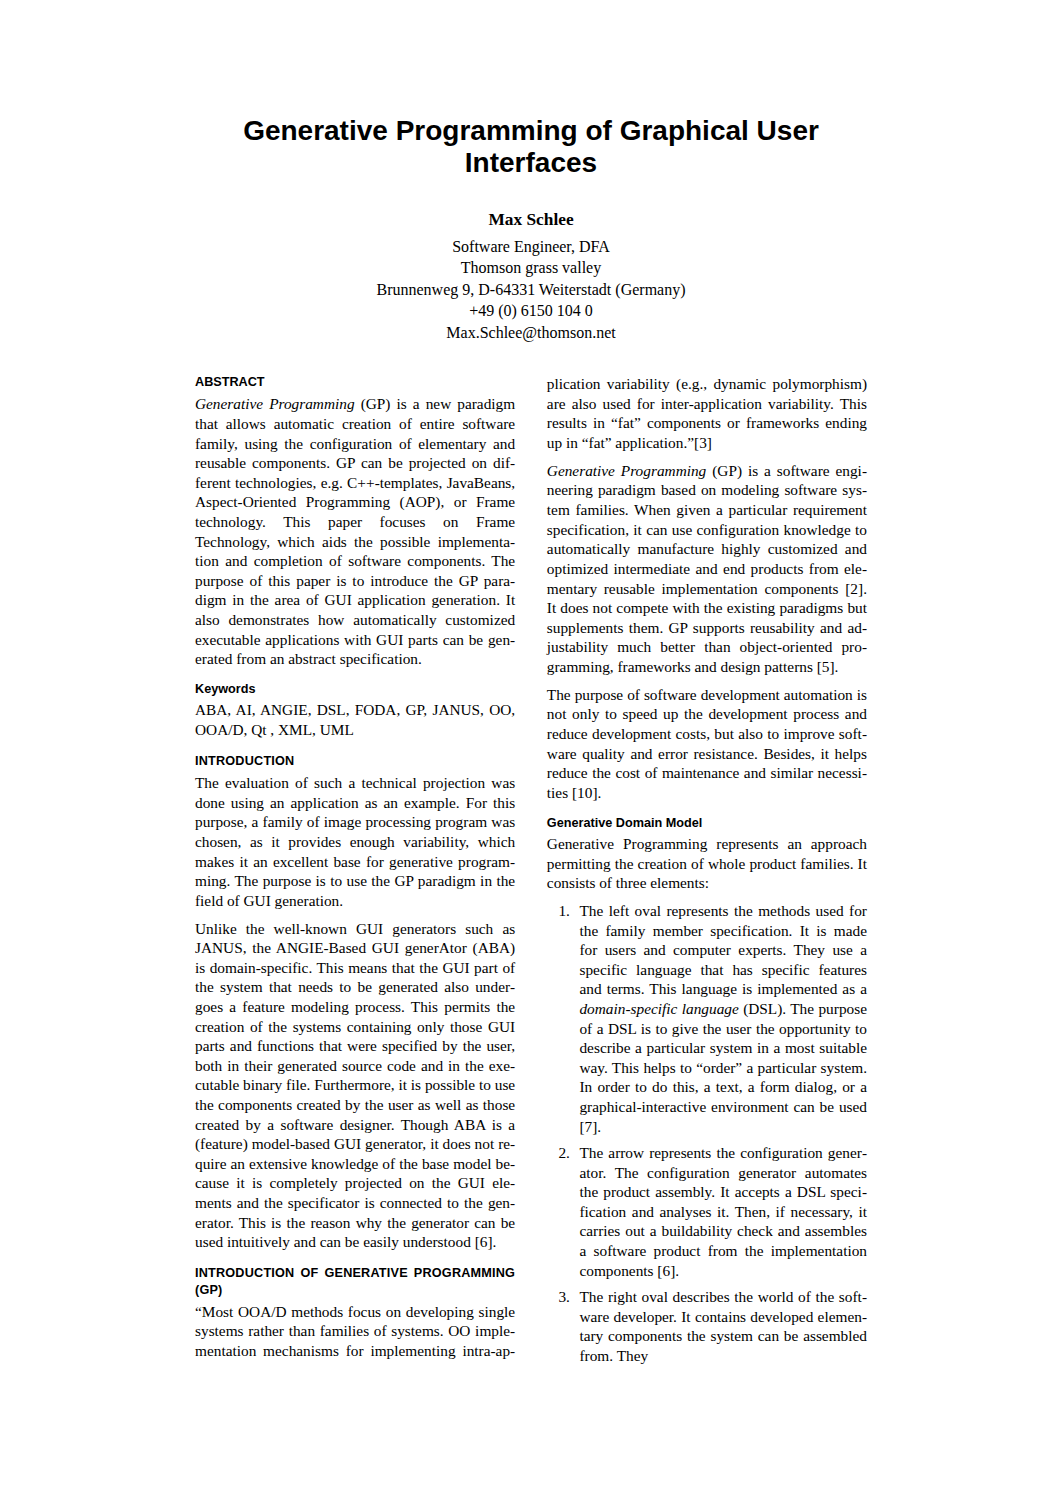Generative Programming of Graphical User Interfaces
Max Schlee
Software Engineer, DFA
Thomson grass valley
Brunnenweg 9, D-64331 Weiterstadt (Germany)
+49 (0) 6150 104 0
Max.Schlee@thomson.net
Abstract
Generative Programming (GP) is a new paradigm that allows automatic creation of entire software family, using the configuration of elementary and reusable components. GP can be projected on different technologies, e.g. C++-templates, JavaBeans, Aspect-Oriented Programming (AOP), or Frame technology. This paper focuses on Frame Technology, which aids the possible implementation and completion of software components. The purpose of this paper is to introduce the GP paradigm in the area of GUI application generation. It also demonstrates how automatically customized executable applications with GUI parts can be generated from an abstract specification.
Keywords
ABA, AI, ANGIE, DSL, FODA, GP, JANUS, OO, OOA/D, Qt , XML, UML
Introduction
The evaluation of such a technical projection was done using an application as an example. For this purpose, a family of image processing program was chosen, as it provides enough variability, which makes it an excellent base for generative programming. The purpose is to use the GP paradigm in the field of GUI generation.
Unlike the well-known GUI generators such as JANUS, the ANGIE-Based GUI generAtor (ABA) is domain-specific. This means that the GUI part of the system that needs to be generated also undergoes a feature modeling process. This permits the creation of the systems containing only those GUI parts and functions that were specified by the user, both in their generated source code and in the executable binary file. Furthermore, it is possible to use the components created by the user as well as those created by a software designer. Though ABA is a (feature) model-based GUI generator, it does not require an extensive knowledge of the base model because it is completely projected on the GUI elements and the specificator is connected to the generator. This is the reason why the generator can be used intuitively and can be easily understood [6].
Introduction of Generative Programming (GP)
“Most OOA/D methods focus on developing single systems rather than families of systems. OO implementation mechanisms for implementing intra-application variability (e.g., dynamic polymorphism) are also used for inter-application variability. This results in “fat” components or frameworks ending up in “fat” application.”[3]
Generative Programming (GP) is a software engineering paradigm based on modeling software system families. When given a particular requirement specification, it can use configuration knowledge to automatically manufacture highly customized and optimized intermediate and end products from elementary reusable implementation components [2]. It does not compete with the existing paradigms but supplements them. GP supports reusability and adjustability much better than object-oriented programming, frameworks and design patterns [5].
The purpose of software development automation is not only to speed up the development process and reduce development costs, but also to improve software quality and error resistance. Besides, it helps reduce the cost of maintenance and similar necessities [10].
Generative Domain Model
Generative Programming represents an approach permitting the creation of whole product families. It consists of three elements:
The left oval represents the methods used for the family member specification. It is made for users and computer experts. They use a specific language that has specific features and terms. This language is implemented as a domain-specific language (DSL). The purpose of a DSL is to give the user the opportunity to describe a particular system in a most suitable way. This helps to “order” a particular system. In order to do this, a text, a form dialog, or a graphical-interactive environment can be used [7].
The arrow represents the configuration generator. The configuration generator automates the product assembly. It accepts a DSL specification and analyses it. Then, if necessary, it carries out a buildability check and assembles a software product from the implementation components [6].
The right oval describes the world of the software developer. It contains developed elementary components the system can be assembled from. They